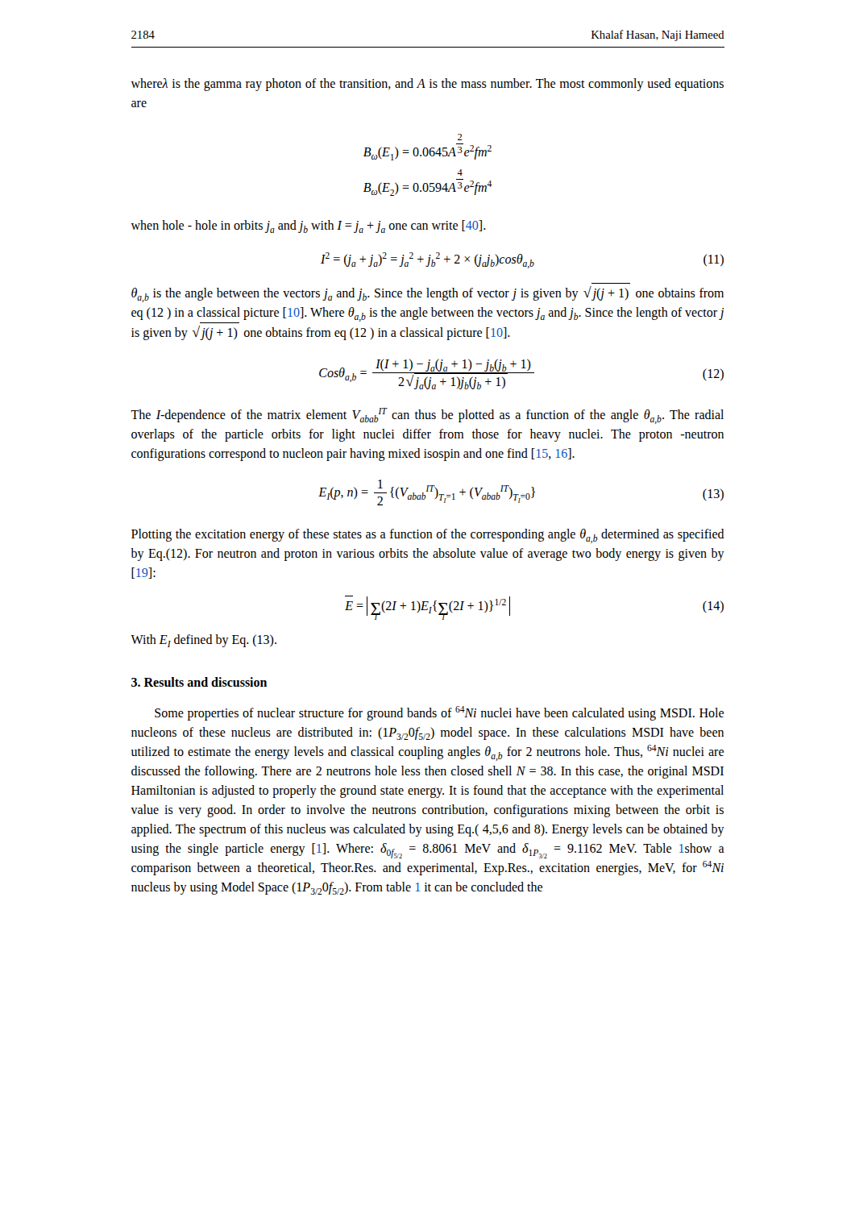2184 Khalaf Hasan, Naji Hameed
whereλ is the gamma ray photon of the transition, and A is the mass number. The most commonly used equations are
Bω(E1) = 0.0645A 23 e2fm2
Bω(E2) = 0.0594A 43 e2fm4
when hole - hole in orbits ja and jb with I = ja + ja one can write [40].
I2 = (ja + ja)2 = ja2 + jb2 + 2 × (jajb)cosθa,b (11)
θa,b is the angle between the vectors ja and jb. Since the length of vector j is given by j(j + 1) one obtains from eq (12 ) in a classical picture [10]. Where θa,b is the angle between the vectors ja and jb. Since the length of vector j is given by j(j + 1) one obtains from eq (12 ) in a classical picture [10].
Cosθa,b = I(I + 1) − ja(ja + 1) − jb(jb + 1) 2ja(ja + 1)jb(jb + 1) (12)
The I-dependence of the matrix element VababIT can thus be plotted as a function of the angle θa,b. The radial overlaps of the particle orbits for light nuclei differ from those for heavy nuclei. The proton -neutron configurations correspond to nucleon pair having mixed isospin and one find [15, 16].
EI(p, n) = 12{(VababIT)TI=1 + (VababIT)TI=0} (13)
Plotting the excitation energy of these states as a function of the corresponding angle θa,b determined as specified by Eq.(12). For neutron and proton in various orbits the absolute value of average two body energy is given by [19]:
E = ΣI(2I + 1)EI{ΣI(2I + 1)}1/2 (14)
With EI defined by Eq. (13).
3. Results and discussion
Some properties of nuclear structure for ground bands of 64Ni nuclei have been calculated using MSDI. Hole nucleons of these nucleus are distributed in: (1P3/20f5/2) model space. In these calculations MSDI have been utilized to estimate the energy levels and classical coupling angles θa,b for 2 neutrons hole. Thus, 64Ni nuclei are discussed the following. There are 2 neutrons hole less then closed shell N = 38. In this case, the original MSDI Hamiltonian is adjusted to properly the ground state energy. It is found that the acceptance with the experimental value is very good. In order to involve the neutrons contribution, configurations mixing between the orbit is applied. The spectrum of this nucleus was calculated by using Eq.( 4,5,6 and 8). Energy levels can be obtained by using the single particle energy [1]. Where: δ0f5/2 = 8.8061 MeV and δ1P3/2 = 9.1162 MeV. Table 1show a comparison between a theoretical, Theor.Res. and experimental, Exp.Res., excitation energies, MeV, for 64Ni nucleus by using Model Space (1P3/20f5/2). From table 1 it can be concluded the